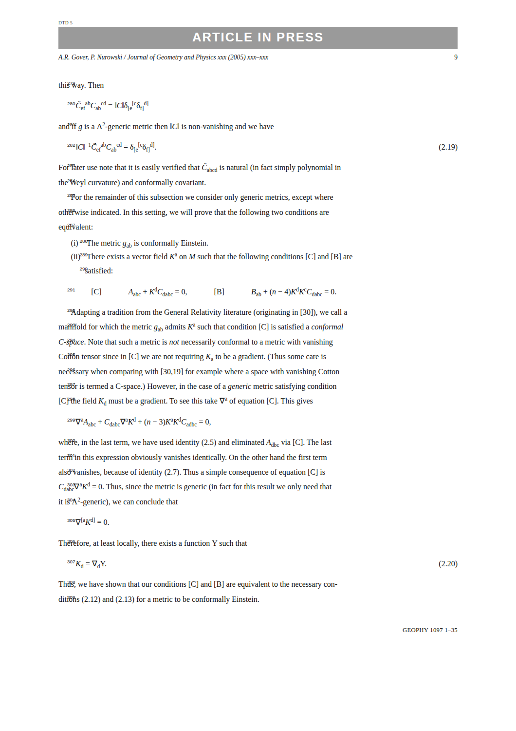DTD 5
ARTICLE IN PRESS
A.R. Gover, P. Nurowski / Journal of Geometry and Physics xxx (2005) xxx–xxx 9
279
this way. Then
280
C̃efabCabcd = ‖C‖δ[e[cδf]d]
281
and if g is a Λ2-generic metric then ‖C‖ is non-vanishing and we have
282
‖C‖−1C̃efabCabcd = δ[e[cδf]d].
(2.19)
283
For later use note that it is easily verified that C̃abcd is natural (in fact simply polynomial in
284
the Weyl curvature) and conformally covariant.
285
For the remainder of this subsection we consider only generic metrics, except where
286
otherwise indicated. In this setting, we will prove that the following two conditions are
287
equivalent:
288(i) The metric gab is conformally Einstein.
289(ii) There exists a vector field Ka on M such that the following conditions [C] and [B] are
290 satisfied:
291 [C] Aabc + KdCdabc = 0, [B] Bab + (n − 4)KdKcCdabc = 0.
292
Adapting a tradition from the General Relativity literature (originating in [30]), we call a
293
manifold for which the metric gab admits Ka such that condition [C] is satisfied a conformal
294
C-space. Note that such a metric is not necessarily conformal to a metric with vanishing
295
Cotton tensor since in [C] we are not requiring Ka to be a gradient. (Thus some care is
296
necessary when comparing with [30,19] for example where a space with vanishing Cotton
297
tensor is termed a C-space.) However, in the case of a generic metric satisfying condition
298
[C] the field Kd must be a gradient. To see this take ∇a of equation [C]. This gives
299
∇aAabc + Cdabc∇aKd + (n − 3)KaKdCadbc = 0,
300
where, in the last term, we have used identity (2.5) and eliminated Adbc via [C]. The last
301
term in this expression obviously vanishes identically. On the other hand the first term
302
also vanishes, because of identity (2.7). Thus a simple consequence of equation [C] is
303
Cdabc∇aKd = 0. Thus, since the metric is generic (in fact for this result we only need that
304
it is Λ2-generic), we can conclude that
305
∇[aKd] = 0.
306
Therefore, at least locally, there exists a function Υ such that
307
Kd = ∇dΥ.
(2.20)
308
Thus, we have shown that our conditions [C] and [B] are equivalent to the necessary con-
309
ditions (2.12) and (2.13) for a metric to be conformally Einstein.
GEOPHY 1097 1–35